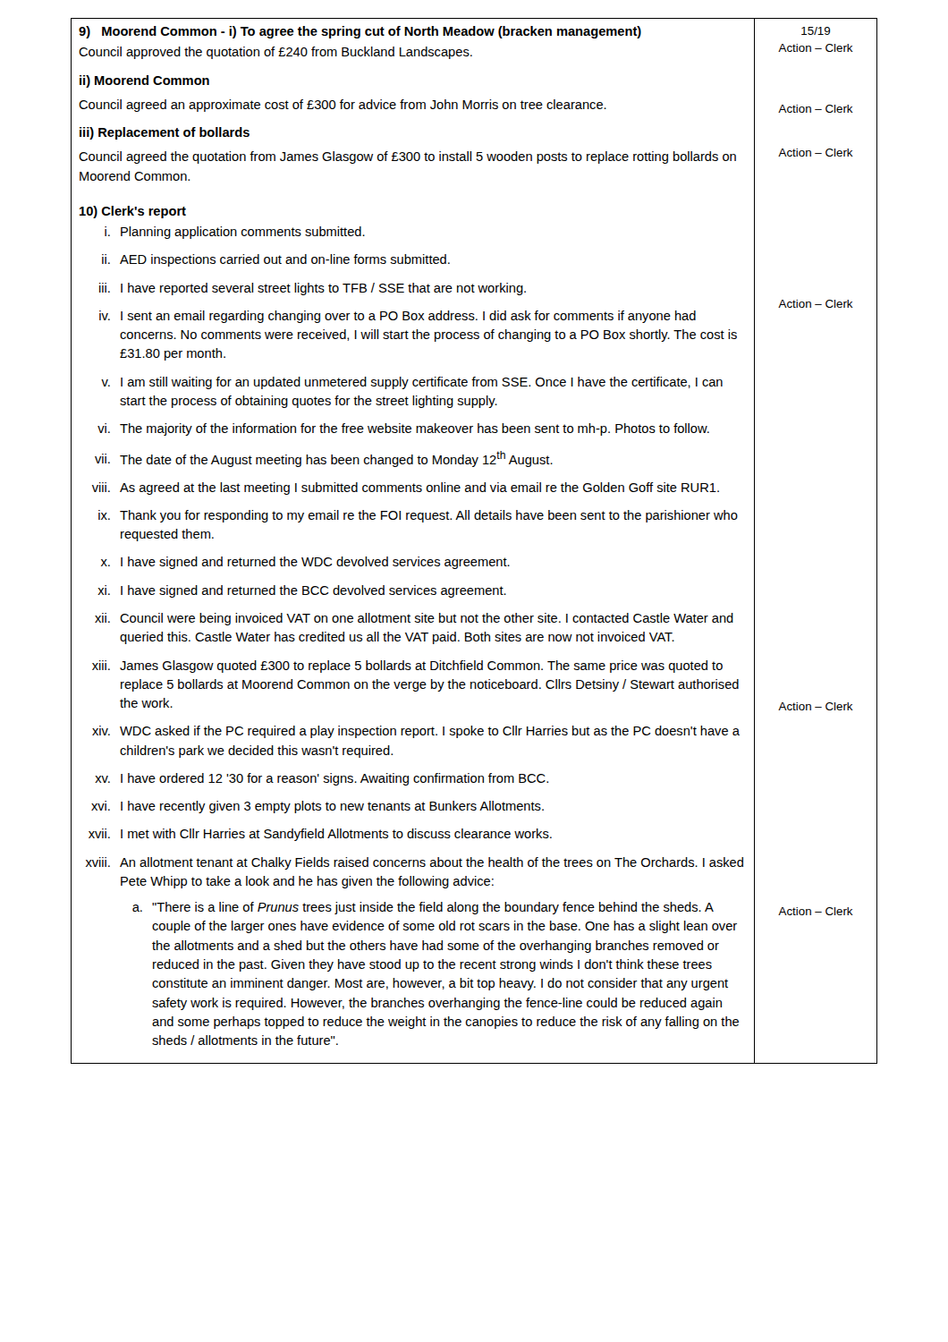| 9) Moorend Common - i) To agree the spring cut of North Meadow (bracken management) Council approved the quotation of £240 from Buckland Landscapes. ii) Moorend Common Council agreed an approximate cost of £300 for advice from John Morris on tree clearance. iii) Replacement of bollards Council agreed the quotation from James Glasgow of £300 to install 5 wooden posts to replace rotting bollards on Moorend Common. 10) Clerk's report Planning application comments submitted. AED inspections carried out and on-line forms submitted. I have reported several street lights to TFB / SSE that are not working. I sent an email regarding changing over to a PO Box address. I did ask for comments if anyone had concerns. No comments were received, I will start the process of changing to a PO Box shortly. The cost is £31.80 per month. I am still waiting for an updated unmetered supply certificate from SSE. Once I have the certificate, I can start the process of obtaining quotes for the street lighting supply. The majority of the information for the free website makeover has been sent to mh-p. Photos to follow. The date of the August meeting has been changed to Monday 12 th August. As agreed at the last meeting I submitted comments online and via email re the Golden Goff site RUR1. Thank you for responding to my email re the FOI request. All details have been sent to the parishioner who requested them. I have signed and returned the WDC devolved services agreement. I have signed and returned the BCC devolved services agreement. Council were being invoiced VAT on one allotment site but not the other site. I contacted Castle Water and queried this. Castle Water has credited us all the VAT paid. Both sites are now not invoiced VAT. James Glasgow quoted £300 to replace 5 bollards at Ditchfield Common. The same price was quoted to replace 5 bollards at Moorend Common on the verge by the noticeboard. Cllrs Detsiny / Stewart authorised the work. WDC asked if the PC required a play inspection report. I spoke to Cllr Harries but as the PC doesn't have a children's park we decided this wasn't required. I have ordered 12 '30 for a reason' signs. Awaiting confirmation from BCC. I have recently given 3 empty plots to new tenants at Bunkers Allotments. I met with Cllr Harries at Sandyfield Allotments to discuss clearance works. An allotment tenant at Chalky Fields raised concerns about the health of the trees on The Orchards. I asked Pete Whipp to take a look and he has given the following advice: "There is a line of Prunus trees just inside the field along the boundary fence behind the sheds. A couple of the larger ones have evidence of some old rot scars in the base. One has a slight lean over the allotments and a shed but the others have had some of the overhanging branches removed or reduced in the past. Given they have stood up to the recent strong winds I don't think these trees constitute an imminent danger. Most are, however, a bit top heavy. I do not consider that any urgent safety work is required. However, the branches overhanging the fence-line could be reduced again and some perhaps topped to reduce the weight in the canopies to reduce the risk of any falling on the sheds / allotments in the future". | 15/19 Action – Clerk Action – Clerk Action – Clerk Action – Clerk Action – Clerk Action – Clerk |